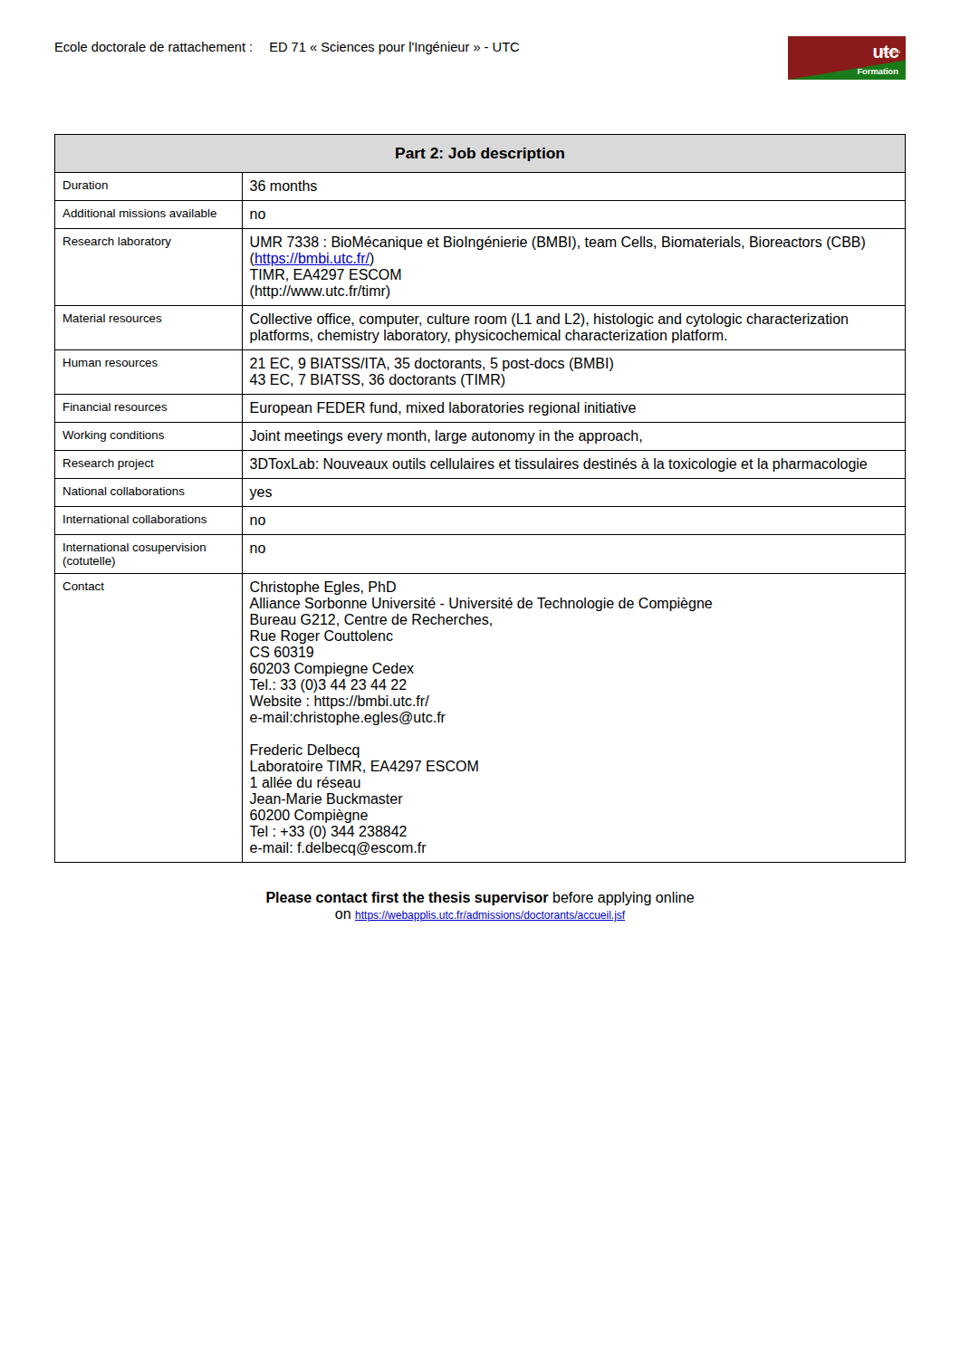Ecole doctorale de rattachement : ED 71 « Sciences pour l'Ingénieur » - UTC
utc
Doctorat
Formation
| Part 2: Job description |
| --- |
| Duration | 36 months |
| Additional missions available | no |
| Research laboratory | UMR 7338 : BioMécanique et BioIngénierie (BMBI), team Cells, Biomaterials, Bioreactors (CBB) ( https://bmbi.utc.fr/ ) TIMR, EA4297 ESCOM (http://www.utc.fr/timr) |
| Material resources | Collective office, computer, culture room (L1 and L2), histologic and cytologic characterization platforms, chemistry laboratory, physicochemical characterization platform. |
| Human resources | 21 EC, 9 BIATSS/ITA, 35 doctorants, 5 post-docs (BMBI) 43 EC, 7 BIATSS, 36 doctorants (TIMR) |
| Financial resources | European FEDER fund, mixed laboratories regional initiative |
| Working conditions | Joint meetings every month, large autonomy in the approach, |
| Research project | 3DToxLab: Nouveaux outils cellulaires et tissulaires destinés à la toxicologie et la pharmacologie |
| National collaborations | yes |
| International collaborations | no |
| International cosupervision (cotutelle) | no |
| Contact | Christophe Egles, PhD Alliance Sorbonne Université - Université de Technologie de Compiègne Bureau G212, Centre de Recherches, Rue Roger Couttolenc CS 60319 60203 Compiegne Cedex Tel.: 33 (0)3 44 23 44 22 Website : https://bmbi.utc.fr/ e-mail:christophe.egles@utc.fr Frederic Delbecq Laboratoire TIMR, EA4297 ESCOM 1 allée du réseau Jean-Marie Buckmaster 60200 Compiègne Tel : +33 (0) 344 238842 e-mail: f.delbecq@escom.fr |
Please contact first the thesis supervisor before applying online
on https://webapplis.utc.fr/admissions/doctorants/accueil.jsf